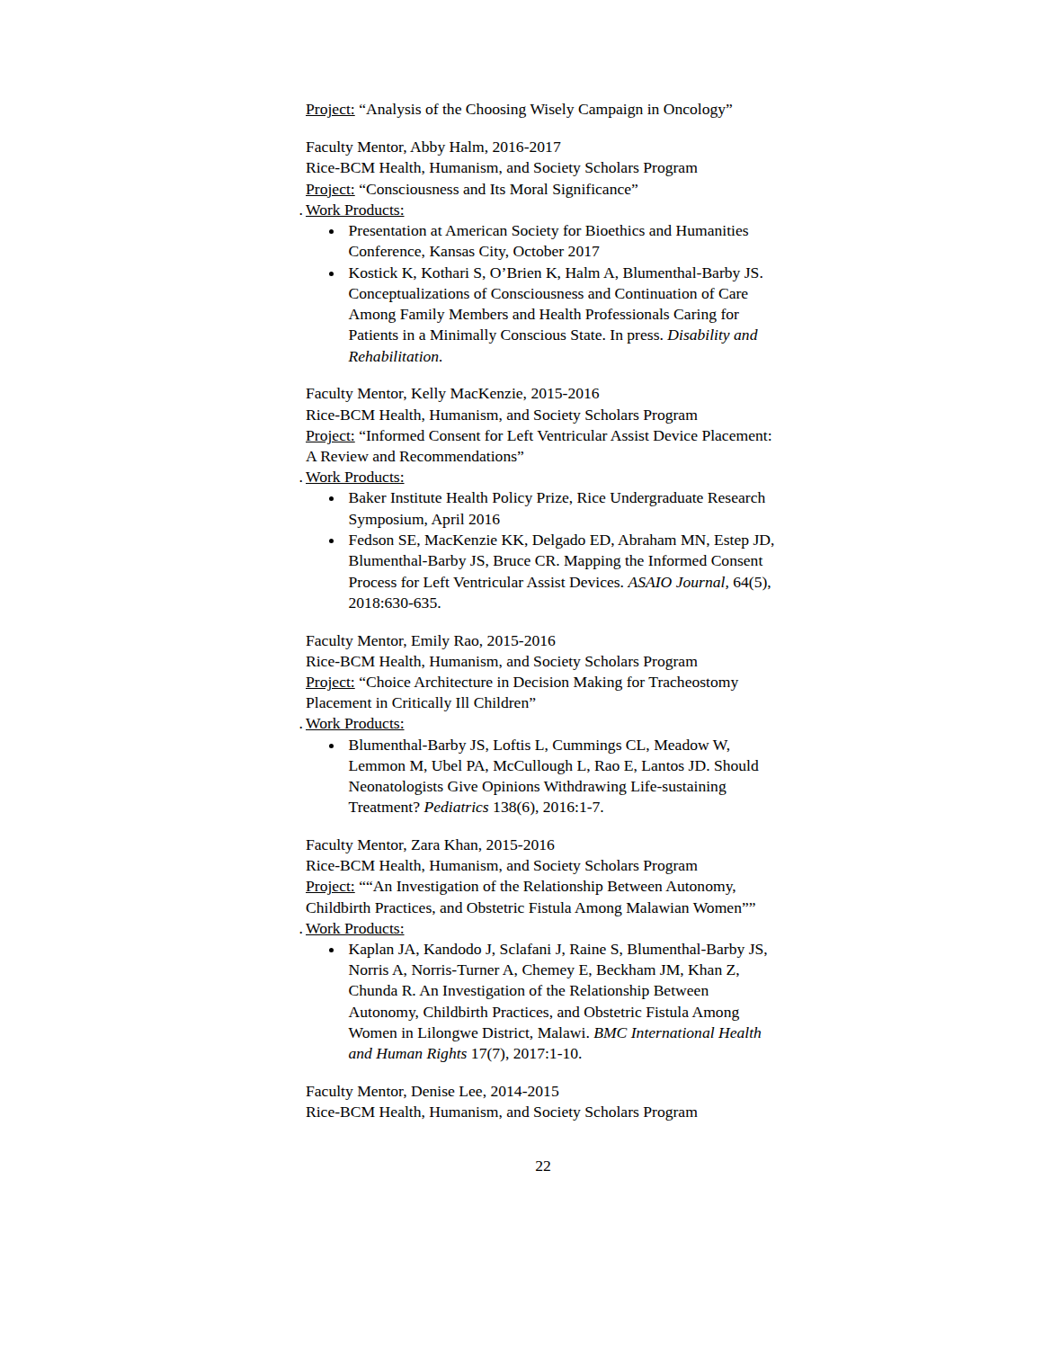Project: “Analysis of the Choosing Wisely Campaign in Oncology”
Faculty Mentor, Abby Halm, 2016-2017
Rice-BCM Health, Humanism, and Society Scholars Program
Project: “Consciousness and Its Moral Significance”
. Work Products:
Presentation at American Society for Bioethics and Humanities Conference, Kansas City, October 2017
Kostick K, Kothari S, O’Brien K, Halm A, Blumenthal-Barby JS. Conceptualizations of Consciousness and Continuation of Care Among Family Members and Health Professionals Caring for Patients in a Minimally Conscious State. In press. Disability and Rehabilitation.
Faculty Mentor, Kelly MacKenzie, 2015-2016
Rice-BCM Health, Humanism, and Society Scholars Program
Project: “Informed Consent for Left Ventricular Assist Device Placement: A Review and Recommendations”
. Work Products:
Baker Institute Health Policy Prize, Rice Undergraduate Research Symposium, April 2016
Fedson SE, MacKenzie KK, Delgado ED, Abraham MN, Estep JD, Blumenthal‑Barby JS, Bruce CR. Mapping the Informed Consent Process for Left Ventricular Assist Devices. ASAIO Journal, 64(5), 2018:630-635.
Faculty Mentor, Emily Rao, 2015-2016
Rice-BCM Health, Humanism, and Society Scholars Program
Project: “Choice Architecture in Decision Making for Tracheostomy Placement in Critically Ill Children”
. Work Products:
Blumenthal-Barby JS, Loftis L, Cummings CL, Meadow W, Lemmon M, Ubel PA, McCullough L, Rao E, Lantos JD. Should Neonatologists Give Opinions Withdrawing Life-sustaining Treatment? Pediatrics 138(6), 2016:1-7.
Faculty Mentor, Zara Khan, 2015-2016
Rice-BCM Health, Humanism, and Society Scholars Program
Project: ““An Investigation of the Relationship Between Autonomy, Childbirth Practices, and Obstetric Fistula Among Malawian Women””
. Work Products:
Kaplan JA, Kandodo J, Sclafani J, Raine S, Blumenthal-Barby JS, Norris A, Norris-Turner A, Chemey E, Beckham JM, Khan Z, Chunda R. An Investigation of the Relationship Between Autonomy, Childbirth Practices, and Obstetric Fistula Among Women in Lilongwe District, Malawi. BMC International Health and Human Rights 17(7), 2017:1-10.
Faculty Mentor, Denise Lee, 2014-2015
Rice-BCM Health, Humanism, and Society Scholars Program
22